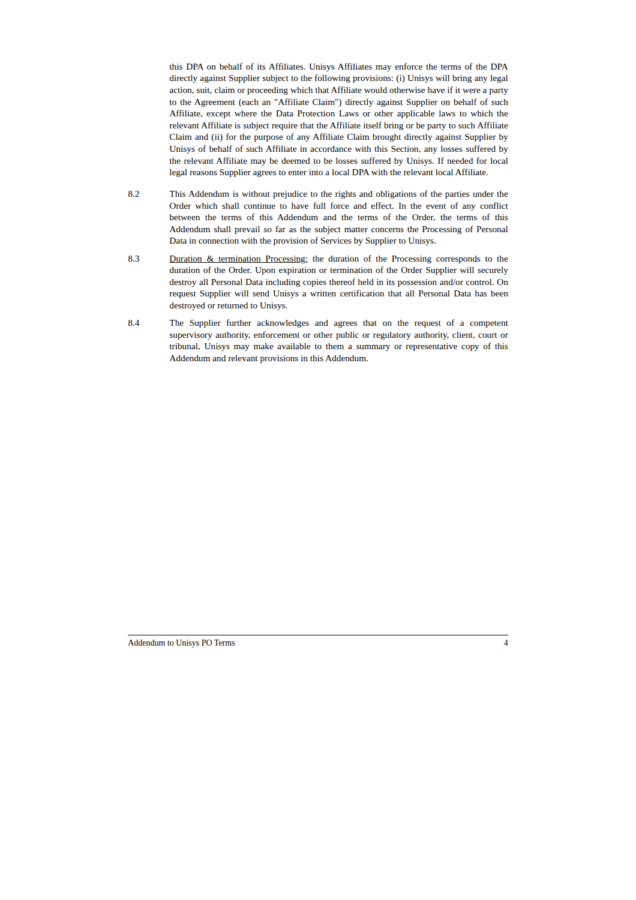this DPA on behalf of its Affiliates. Unisys Affiliates may enforce the terms of the DPA directly against Supplier subject to the following provisions: (i) Unisys will bring any legal action, suit, claim or proceeding which that Affiliate would otherwise have if it were a party to the Agreement (each an "Affiliate Claim") directly against Supplier on behalf of such Affiliate, except where the Data Protection Laws or other applicable laws to which the relevant Affiliate is subject require that the Affiliate itself bring or be party to such Affiliate Claim and (ii) for the purpose of any Affiliate Claim brought directly against Supplier by Unisys of behalf of such Affiliate in accordance with this Section, any losses suffered by the relevant Affiliate may be deemed to be losses suffered by Unisys. If needed for local legal reasons Supplier agrees to enter into a local DPA with the relevant local Affiliate.
8.2
This Addendum is without prejudice to the rights and obligations of the parties under the Order which shall continue to have full force and effect. In the event of any conflict between the terms of this Addendum and the terms of the Order, the terms of this Addendum shall prevail so far as the subject matter concerns the Processing of Personal Data in connection with the provision of Services by Supplier to Unisys.
8.3
Duration & termination Processing: the duration of the Processing corresponds to the duration of the Order. Upon expiration or termination of the Order Supplier will securely destroy all Personal Data including copies thereof held in its possession and/or control. On request Supplier will send Unisys a written certification that all Personal Data has been destroyed or returned to Unisys.
8.4
The Supplier further acknowledges and agrees that on the request of a competent supervisory authority, enforcement or other public or regulatory authority, client, court or tribunal, Unisys may make available to them a summary or representative copy of this Addendum and relevant provisions in this Addendum.
Addendum to Unisys PO Terms
4